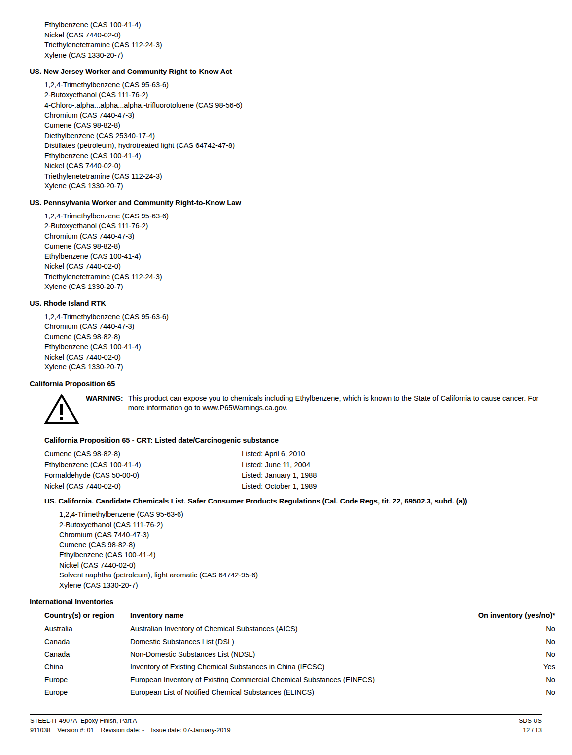Ethylbenzene (CAS 100-41-4)
Nickel (CAS 7440-02-0)
Triethylenetetramine (CAS 112-24-3)
Xylene (CAS 1330-20-7)
US. New Jersey Worker and Community Right-to-Know Act
1,2,4-Trimethylbenzene (CAS 95-63-6)
2-Butoxyethanol (CAS 111-76-2)
4-Chloro-.alpha.,.alpha.,.alpha.-trifluorotoluene (CAS 98-56-6)
Chromium (CAS 7440-47-3)
Cumene (CAS 98-82-8)
Diethylbenzene (CAS 25340-17-4)
Distillates (petroleum), hydrotreated light (CAS 64742-47-8)
Ethylbenzene (CAS 100-41-4)
Nickel (CAS 7440-02-0)
Triethylenetetramine (CAS 112-24-3)
Xylene (CAS 1330-20-7)
US. Pennsylvania Worker and Community Right-to-Know Law
1,2,4-Trimethylbenzene (CAS 95-63-6)
2-Butoxyethanol (CAS 111-76-2)
Chromium (CAS 7440-47-3)
Cumene (CAS 98-82-8)
Ethylbenzene (CAS 100-41-4)
Nickel (CAS 7440-02-0)
Triethylenetetramine (CAS 112-24-3)
Xylene (CAS 1330-20-7)
US. Rhode Island RTK
1,2,4-Trimethylbenzene (CAS 95-63-6)
Chromium (CAS 7440-47-3)
Cumene (CAS 98-82-8)
Ethylbenzene (CAS 100-41-4)
Nickel (CAS 7440-02-0)
Xylene (CAS 1330-20-7)
California Proposition 65
WARNING: This product can expose you to chemicals including Ethylbenzene, which is known to the State of California to cause cancer. For more information go to www.P65Warnings.ca.gov.
California Proposition 65 - CRT: Listed date/Carcinogenic substance
| Cumene (CAS 98-82-8) | Listed: April 6, 2010 |
| Ethylbenzene (CAS 100-41-4) | Listed: June 11, 2004 |
| Formaldehyde (CAS 50-00-0) | Listed: January 1, 1988 |
| Nickel (CAS 7440-02-0) | Listed: October 1, 1989 |
US. California. Candidate Chemicals List. Safer Consumer Products Regulations (Cal. Code Regs, tit. 22, 69502.3, subd. (a))
1,2,4-Trimethylbenzene (CAS 95-63-6)
2-Butoxyethanol (CAS 111-76-2)
Chromium (CAS 7440-47-3)
Cumene (CAS 98-82-8)
Ethylbenzene (CAS 100-41-4)
Nickel (CAS 7440-02-0)
Solvent naphtha (petroleum), light aromatic (CAS 64742-95-6)
Xylene (CAS 1330-20-7)
International Inventories
| Country(s) or region | Inventory name | On inventory (yes/no)* |
| --- | --- | --- |
| Australia | Australian Inventory of Chemical Substances (AICS) | No |
| Canada | Domestic Substances List (DSL) | No |
| Canada | Non-Domestic Substances List (NDSL) | No |
| China | Inventory of Existing Chemical Substances in China (IECSC) | Yes |
| Europe | European Inventory of Existing Commercial Chemical Substances (EINECS) | No |
| Europe | European List of Notified Chemical Substances (ELINCS) | No |
| STEEL-IT 4907A Epoxy Finish, Part A | SDS US |
| 911038 Version #: 01 Revision date: - Issue date: 07-January-2019 | 12 / 13 |